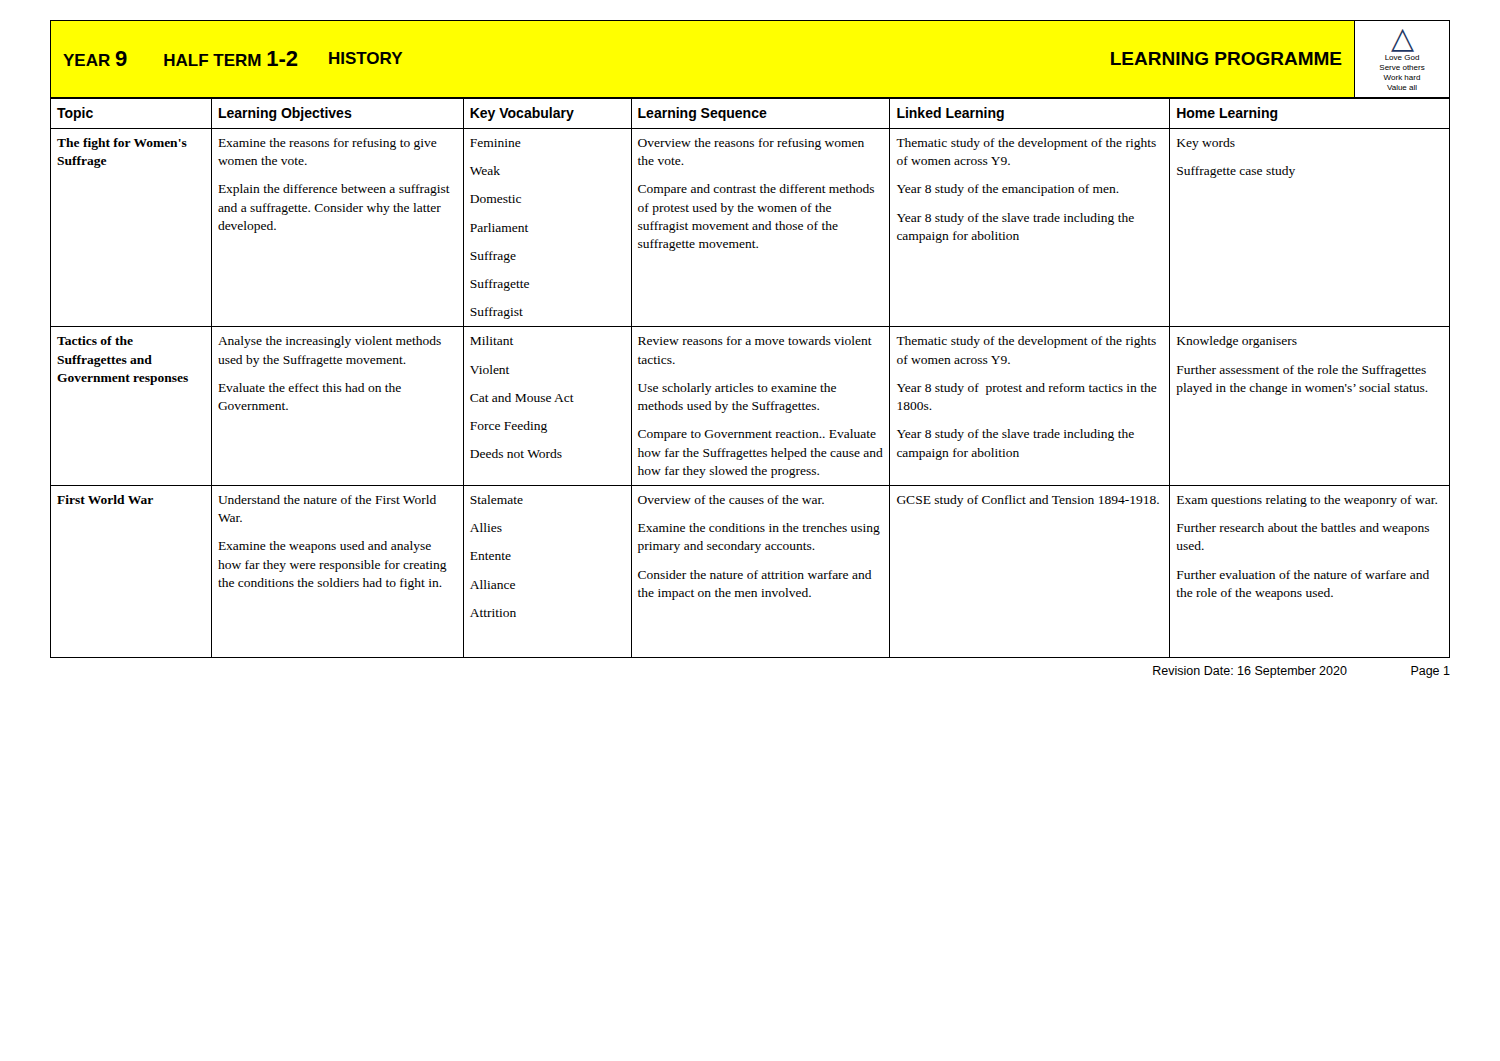YEAR 9 HALF TERM 1-2 HISTORY LEARNING PROGRAMME
△
Love God
Serve others
Work hard
Value all
| Topic | Learning Objectives | Key Vocabulary | Learning Sequence | Linked Learning | Home Learning |
| --- | --- | --- | --- | --- | --- |
| The fight for Women's Suffrage | Examine the reasons for refusing to give women the vote. Explain the difference between a suffragist and a suffragette. Consider why the latter developed. | Feminine Weak Domestic Parliament Suffrage Suffragette Suffragist | Overview the reasons for refusing women the vote. Compare and contrast the different methods of protest used by the women of the suffragist movement and those of the suffragette movement. | Thematic study of the development of the rights of women across Y9. Year 8 study of the emancipation of men. Year 8 study of the slave trade including the campaign for abolition | Key words Suffragette case study |
| Tactics of the Suffragettes and Government responses | Analyse the increasingly violent methods used by the Suffragette movement. Evaluate the effect this had on the Government. | Militant Violent Cat and Mouse Act Force Feeding Deeds not Words | Review reasons for a move towards violent tactics. Use scholarly articles to examine the methods used by the Suffragettes. Compare to Government reaction.. Evaluate how far the Suffragettes helped the cause and how far they slowed the progress. | Thematic study of the development of the rights of women across Y9. Year 8 study of protest and reform tactics in the 1800s. Year 8 study of the slave trade including the campaign for abolition | Knowledge organisers Further assessment of the role the Suffragettes played in the change in women's’ social status. |
| First World War | Understand the nature of the First World War. Examine the weapons used and analyse how far they were responsible for creating the conditions the soldiers had to fight in. | Stalemate Allies Entente Alliance Attrition | Overview of the causes of the war. Examine the conditions in the trenches using primary and secondary accounts. Consider the nature of attrition warfare and the impact on the men involved. | GCSE study of Conflict and Tension 1894-1918. | Exam questions relating to the weaponry of war. Further research about the battles and weapons used. Further evaluation of the nature of warfare and the role of the weapons used. |
Revision Date: 16 September 2020 Page 1